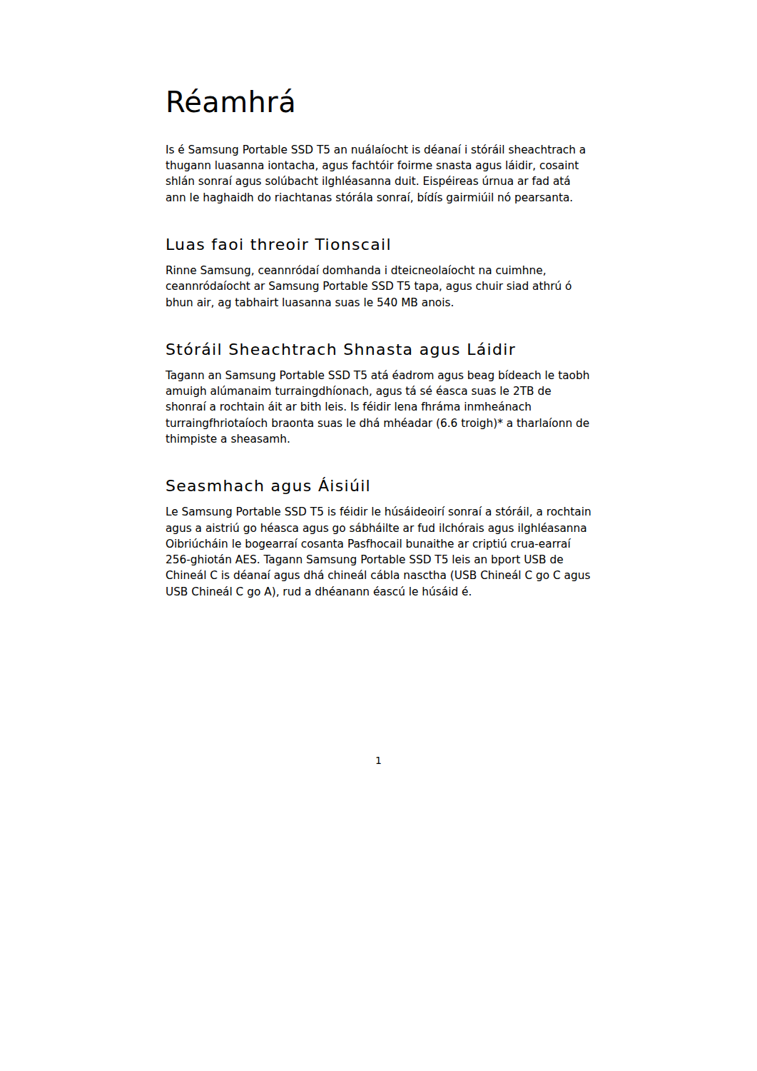Réamhrá
Is é Samsung Portable SSD T5 an nuálaíocht is déanaí i stóráil sheachtrach a thugann luasanna iontacha, agus fachtóir foirme snasta agus láidir, cosaint shlán sonraí agus solúbacht ilghléasanna duit. Eispéireas úrnua ar fad atá ann le haghaidh do riachtanas stórála sonraí, bídís gairmiúil nó pearsanta.
Luas faoi threoir Tionscail
Rinne Samsung, ceannródaí domhanda i dteicneolaíocht na cuimhne, ceannródaíocht ar Samsung Portable SSD T5 tapa, agus chuir siad athrú ó bhun air, ag tabhairt luasanna suas le 540 MB anois.
Stóráil Sheachtrach Shnasta agus Láidir
Tagann an Samsung Portable SSD T5 atá éadrom agus beag bídeach le taobh amuigh alúmanaim turraingdhíonach, agus tá sé éasca suas le 2TB de shonraí a rochtain áit ar bith leis. Is féidir lena fhráma inmheánach turraingfhriotaíoch braonta suas le dhá mhéadar (6.6 troigh)* a tharlaíonn de thimpiste a sheasamh.
Seasmhach agus Áisiúil
Le Samsung Portable SSD T5 is féidir le húsáideoirí sonraí a stóráil, a rochtain agus a aistriú go héasca agus go sábháilte ar fud ilchórais agus ilghléasanna Oibriúcháin le bogearraí cosanta Pasfhocail bunaithe ar criptiú crua-earraí 256-ghiotán AES. Tagann Samsung Portable SSD T5 leis an bport USB de Chineál C is déanaí agus dhá chineál cábla nasctha (USB Chineál C go C agus USB Chineál C go A), rud a dhéanann éascú le húsáid é.
1